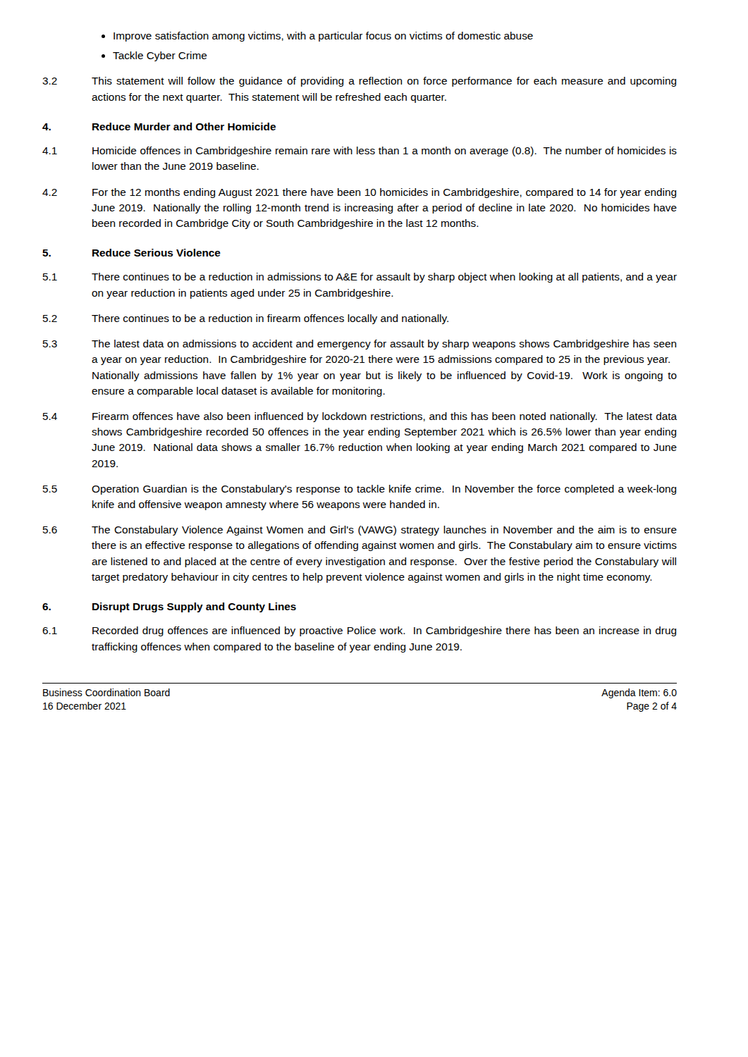Improve satisfaction among victims, with a particular focus on victims of domestic abuse
Tackle Cyber Crime
3.2
This statement will follow the guidance of providing a reflection on force performance for each measure and upcoming actions for the next quarter. This statement will be refreshed each quarter.
4. Reduce Murder and Other Homicide
4.1
Homicide offences in Cambridgeshire remain rare with less than 1 a month on average (0.8). The number of homicides is lower than the June 2019 baseline.
4.2
For the 12 months ending August 2021 there have been 10 homicides in Cambridgeshire, compared to 14 for year ending June 2019. Nationally the rolling 12-month trend is increasing after a period of decline in late 2020. No homicides have been recorded in Cambridge City or South Cambridgeshire in the last 12 months.
5. Reduce Serious Violence
5.1
There continues to be a reduction in admissions to A&E for assault by sharp object when looking at all patients, and a year on year reduction in patients aged under 25 in Cambridgeshire.
5.2
There continues to be a reduction in firearm offences locally and nationally.
5.3
The latest data on admissions to accident and emergency for assault by sharp weapons shows Cambridgeshire has seen a year on year reduction. In Cambridgeshire for 2020-21 there were 15 admissions compared to 25 in the previous year. Nationally admissions have fallen by 1% year on year but is likely to be influenced by Covid-19. Work is ongoing to ensure a comparable local dataset is available for monitoring.
5.4
Firearm offences have also been influenced by lockdown restrictions, and this has been noted nationally. The latest data shows Cambridgeshire recorded 50 offences in the year ending September 2021 which is 26.5% lower than year ending June 2019. National data shows a smaller 16.7% reduction when looking at year ending March 2021 compared to June 2019.
5.5
Operation Guardian is the Constabulary's response to tackle knife crime. In November the force completed a week-long knife and offensive weapon amnesty where 56 weapons were handed in.
5.6
The Constabulary Violence Against Women and Girl's (VAWG) strategy launches in November and the aim is to ensure there is an effective response to allegations of offending against women and girls. The Constabulary aim to ensure victims are listened to and placed at the centre of every investigation and response. Over the festive period the Constabulary will target predatory behaviour in city centres to help prevent violence against women and girls in the night time economy.
6. Disrupt Drugs Supply and County Lines
6.1
Recorded drug offences are influenced by proactive Police work. In Cambridgeshire there has been an increase in drug trafficking offences when compared to the baseline of year ending June 2019.
Business Coordination Board
16 December 2021
Agenda Item: 6.0
Page 2 of 4